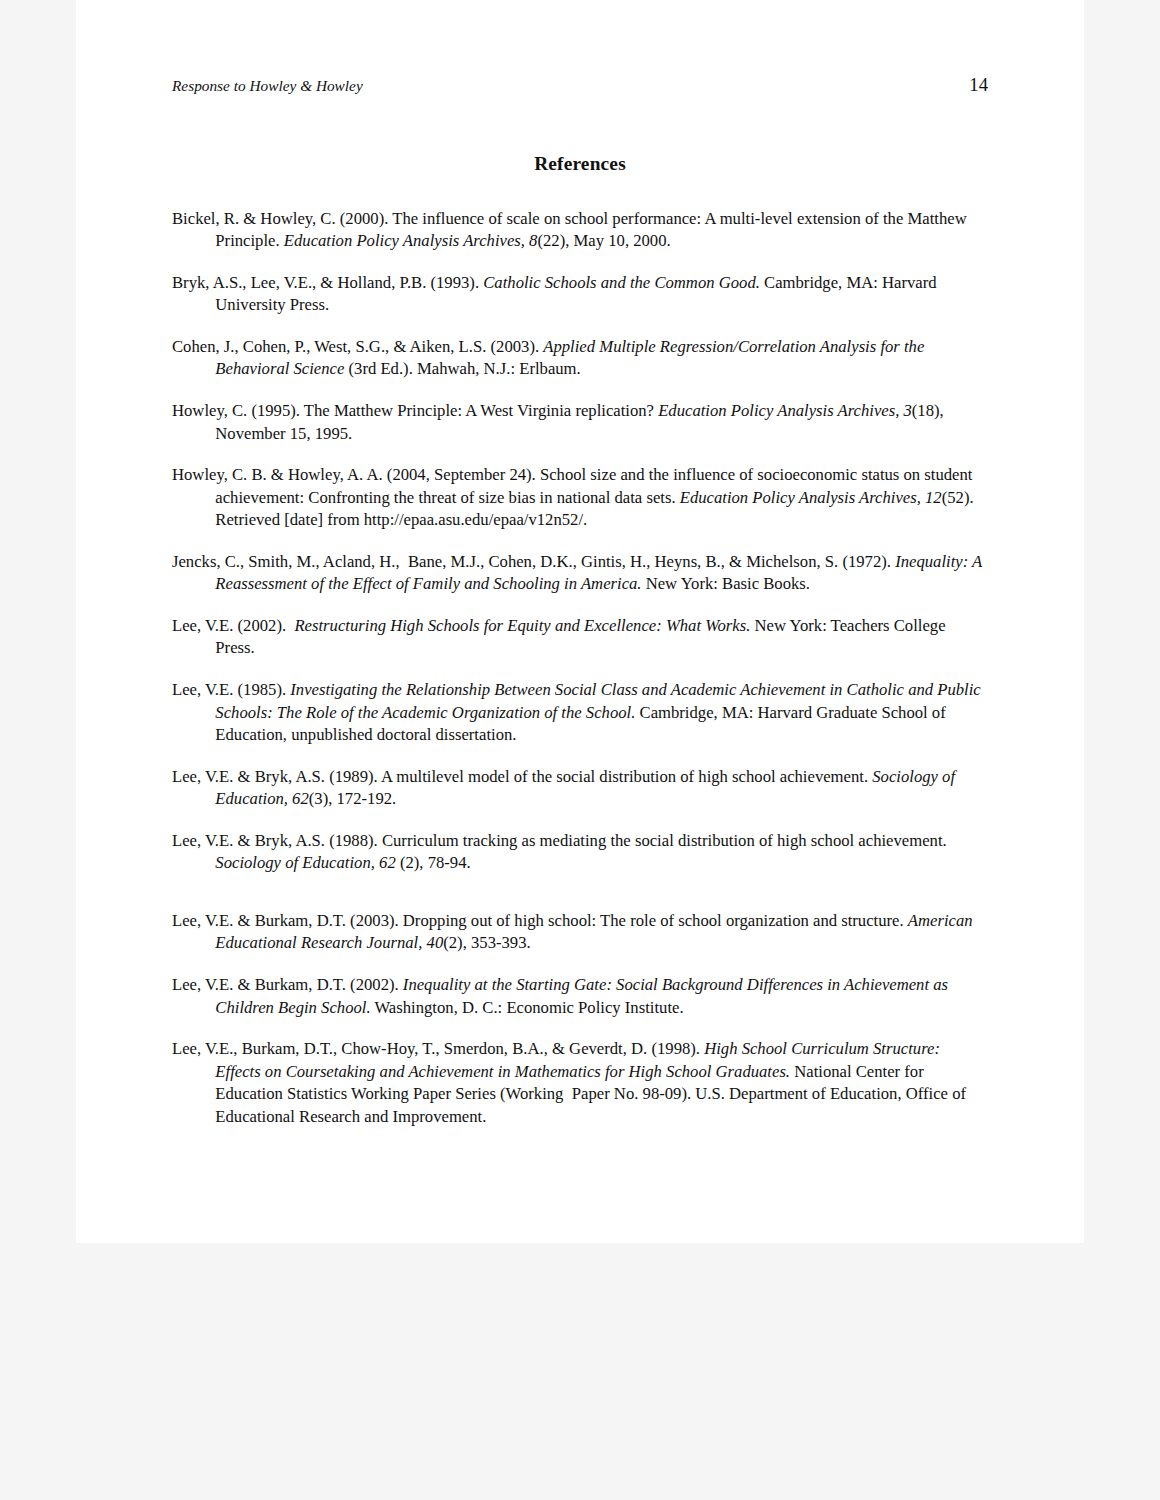Response to Howley & Howley 14
References
Bickel, R. & Howley, C. (2000). The influence of scale on school performance: A multi-level extension of the Matthew Principle. Education Policy Analysis Archives, 8(22), May 10, 2000.
Bryk, A.S., Lee, V.E., & Holland, P.B. (1993). Catholic Schools and the Common Good. Cambridge, MA: Harvard University Press.
Cohen, J., Cohen, P., West, S.G., & Aiken, L.S. (2003). Applied Multiple Regression/Correlation Analysis for the Behavioral Science (3rd Ed.). Mahwah, N.J.: Erlbaum.
Howley, C. (1995). The Matthew Principle: A West Virginia replication? Education Policy Analysis Archives, 3(18), November 15, 1995.
Howley, C. B. & Howley, A. A. (2004, September 24). School size and the influence of socioeconomic status on student achievement: Confronting the threat of size bias in national data sets. Education Policy Analysis Archives, 12(52). Retrieved [date] from http://epaa.asu.edu/epaa/v12n52/.
Jencks, C., Smith, M., Acland, H., Bane, M.J., Cohen, D.K., Gintis, H., Heyns, B., & Michelson, S. (1972). Inequality: A Reassessment of the Effect of Family and Schooling in America. New York: Basic Books.
Lee, V.E. (2002). Restructuring High Schools for Equity and Excellence: What Works. New York: Teachers College Press.
Lee, V.E. (1985). Investigating the Relationship Between Social Class and Academic Achievement in Catholic and Public Schools: The Role of the Academic Organization of the School. Cambridge, MA: Harvard Graduate School of Education, unpublished doctoral dissertation.
Lee, V.E. & Bryk, A.S. (1989). A multilevel model of the social distribution of high school achievement. Sociology of Education, 62(3), 172-192.
Lee, V.E. & Bryk, A.S. (1988). Curriculum tracking as mediating the social distribution of high school achievement. Sociology of Education, 62 (2), 78-94.
Lee, V.E. & Burkam, D.T. (2003). Dropping out of high school: The role of school organization and structure. American Educational Research Journal, 40(2), 353-393.
Lee, V.E. & Burkam, D.T. (2002). Inequality at the Starting Gate: Social Background Differences in Achievement as Children Begin School. Washington, D. C.: Economic Policy Institute.
Lee, V.E., Burkam, D.T., Chow-Hoy, T., Smerdon, B.A., & Geverdt, D. (1998). High School Curriculum Structure: Effects on Coursetaking and Achievement in Mathematics for High School Graduates. National Center for Education Statistics Working Paper Series (Working Paper No. 98-09). U.S. Department of Education, Office of Educational Research and Improvement.